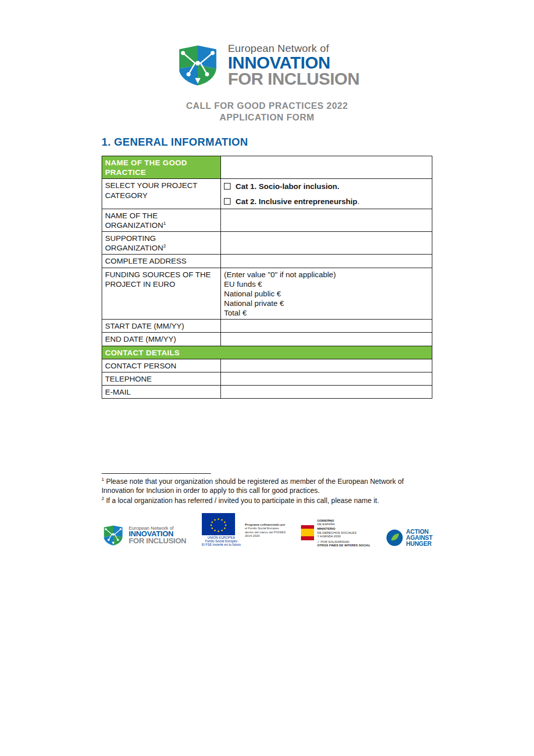European Network of INNOVATION FOR INCLUSION
CALL FOR GOOD PRACTICES 2022
APPLICATION FORM
1. GENERAL INFORMATION
| NAME OF THE GOOD PRACTICE | |
| SELECT YOUR PROJECT CATEGORY | Cat 1. Socio-labor inclusion. Cat 2. Inclusive entrepreneurship . |
| NAME OF THE ORGANIZATION 1 | |
| SUPPORTING ORGANIZATION 2 | |
| COMPLETE ADDRESS | |
| FUNDING SOURCES OF THE PROJECT IN EURO | (Enter value "0" if not applicable) EU funds € National public € National private € Total € |
| START DATE (MM/YY) | |
| END DATE (MM/YY) | |
| CONTACT DETAILS |
| CONTACT PERSON | |
| TELEPHONE | |
| E-MAIL | |
1 Please note that your organization should be registered as member of the European Network of Innovation for Inclusion in order to apply to this call for good practices.
2 If a local organization has referred / invited you to participate in this call, please name it.
European Network of INNOVATION FOR INCLUSION
UNIÓN EUROPEA
Fondo Social Europeo
El FSE invierte en tu futuro
Programa cofinanciado por
el Fondo Social Europeo
dentro del marco del POISES
2014-2020
GOBIERNO
DE ESPAÑA
MINISTERIO
DE DERECHOS SOCIALES
Y AGENDA 2030
✓ POR SOLIDARIDAD
OTROS FINES DE INTERÉS SOCIAL
ACTION AGAINST HUNGER